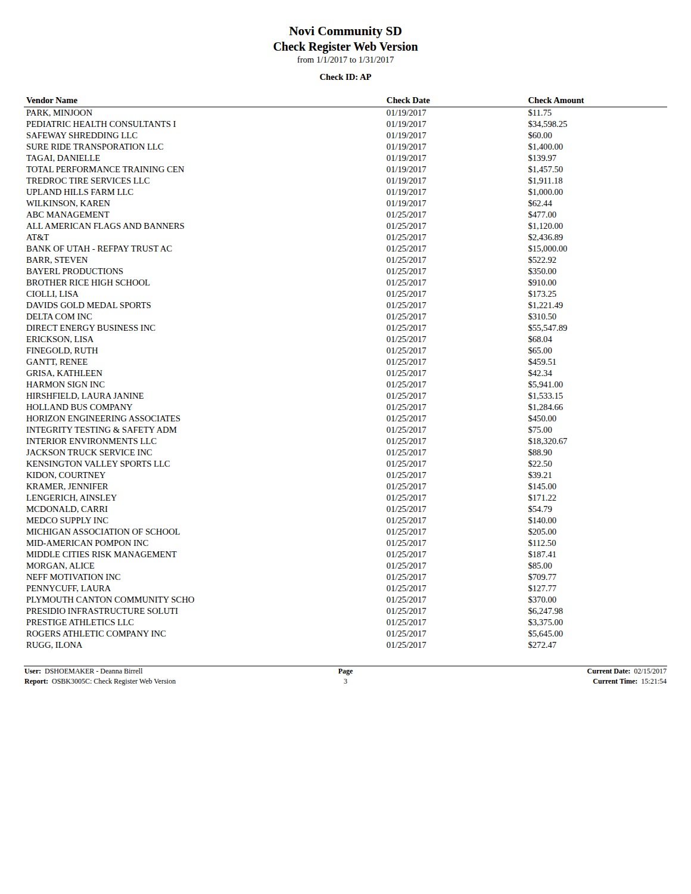Novi Community SD
Check Register Web Version
from 1/1/2017 to 1/31/2017
Check ID: AP
| Vendor Name | Check Date | Check Amount |
| --- | --- | --- |
| PARK, MINJOON | 01/19/2017 | $11.75 |
| PEDIATRIC HEALTH CONSULTANTS I | 01/19/2017 | $34,598.25 |
| SAFEWAY SHREDDING LLC | 01/19/2017 | $60.00 |
| SURE RIDE TRANSPORATION LLC | 01/19/2017 | $1,400.00 |
| TAGAI, DANIELLE | 01/19/2017 | $139.97 |
| TOTAL PERFORMANCE TRAINING CEN | 01/19/2017 | $1,457.50 |
| TREDROC TIRE SERVICES LLC | 01/19/2017 | $1,911.18 |
| UPLAND HILLS FARM LLC | 01/19/2017 | $1,000.00 |
| WILKINSON, KAREN | 01/19/2017 | $62.44 |
| ABC MANAGEMENT | 01/25/2017 | $477.00 |
| ALL AMERICAN FLAGS AND BANNERS | 01/25/2017 | $1,120.00 |
| AT&T | 01/25/2017 | $2,436.89 |
| BANK OF UTAH - REFPAY TRUST AC | 01/25/2017 | $15,000.00 |
| BARR, STEVEN | 01/25/2017 | $522.92 |
| BAYERL PRODUCTIONS | 01/25/2017 | $350.00 |
| BROTHER RICE HIGH SCHOOL | 01/25/2017 | $910.00 |
| CIOLLI, LISA | 01/25/2017 | $173.25 |
| DAVIDS GOLD MEDAL SPORTS | 01/25/2017 | $1,221.49 |
| DELTA COM INC | 01/25/2017 | $310.50 |
| DIRECT ENERGY BUSINESS INC | 01/25/2017 | $55,547.89 |
| ERICKSON, LISA | 01/25/2017 | $68.04 |
| FINEGOLD, RUTH | 01/25/2017 | $65.00 |
| GANTT, RENEE | 01/25/2017 | $459.51 |
| GRISA, KATHLEEN | 01/25/2017 | $42.34 |
| HARMON SIGN INC | 01/25/2017 | $5,941.00 |
| HIRSHFIELD, LAURA JANINE | 01/25/2017 | $1,533.15 |
| HOLLAND BUS COMPANY | 01/25/2017 | $1,284.66 |
| HORIZON ENGINEERING ASSOCIATES | 01/25/2017 | $450.00 |
| INTEGRITY TESTING & SAFETY ADM | 01/25/2017 | $75.00 |
| INTERIOR ENVIRONMENTS LLC | 01/25/2017 | $18,320.67 |
| JACKSON TRUCK SERVICE INC | 01/25/2017 | $88.90 |
| KENSINGTON VALLEY SPORTS LLC | 01/25/2017 | $22.50 |
| KIDON, COURTNEY | 01/25/2017 | $39.21 |
| KRAMER, JENNIFER | 01/25/2017 | $145.00 |
| LENGERICH, AINSLEY | 01/25/2017 | $171.22 |
| MCDONALD, CARRI | 01/25/2017 | $54.79 |
| MEDCO SUPPLY INC | 01/25/2017 | $140.00 |
| MICHIGAN ASSOCIATION OF SCHOOL | 01/25/2017 | $205.00 |
| MID-AMERICAN POMPON INC | 01/25/2017 | $112.50 |
| MIDDLE CITIES RISK MANAGEMENT | 01/25/2017 | $187.41 |
| MORGAN, ALICE | 01/25/2017 | $85.00 |
| NEFF MOTIVATION INC | 01/25/2017 | $709.77 |
| PENNYCUFF, LAURA | 01/25/2017 | $127.77 |
| PLYMOUTH CANTON COMMUNITY SCHO | 01/25/2017 | $370.00 |
| PRESIDIO INFRASTRUCTURE SOLUTI | 01/25/2017 | $6,247.98 |
| PRESTIGE ATHLETICS LLC | 01/25/2017 | $3,375.00 |
| ROGERS ATHLETIC COMPANY INC | 01/25/2017 | $5,645.00 |
| RUGG, ILONA | 01/25/2017 | $272.47 |
| User: DSHOEMAKER - Deanna Birrell | Page | Current Date: 02/15/2017 |
| Report: OSBK3005C: Check Register Web Version | 3 | Current Time: 15:21:54 |